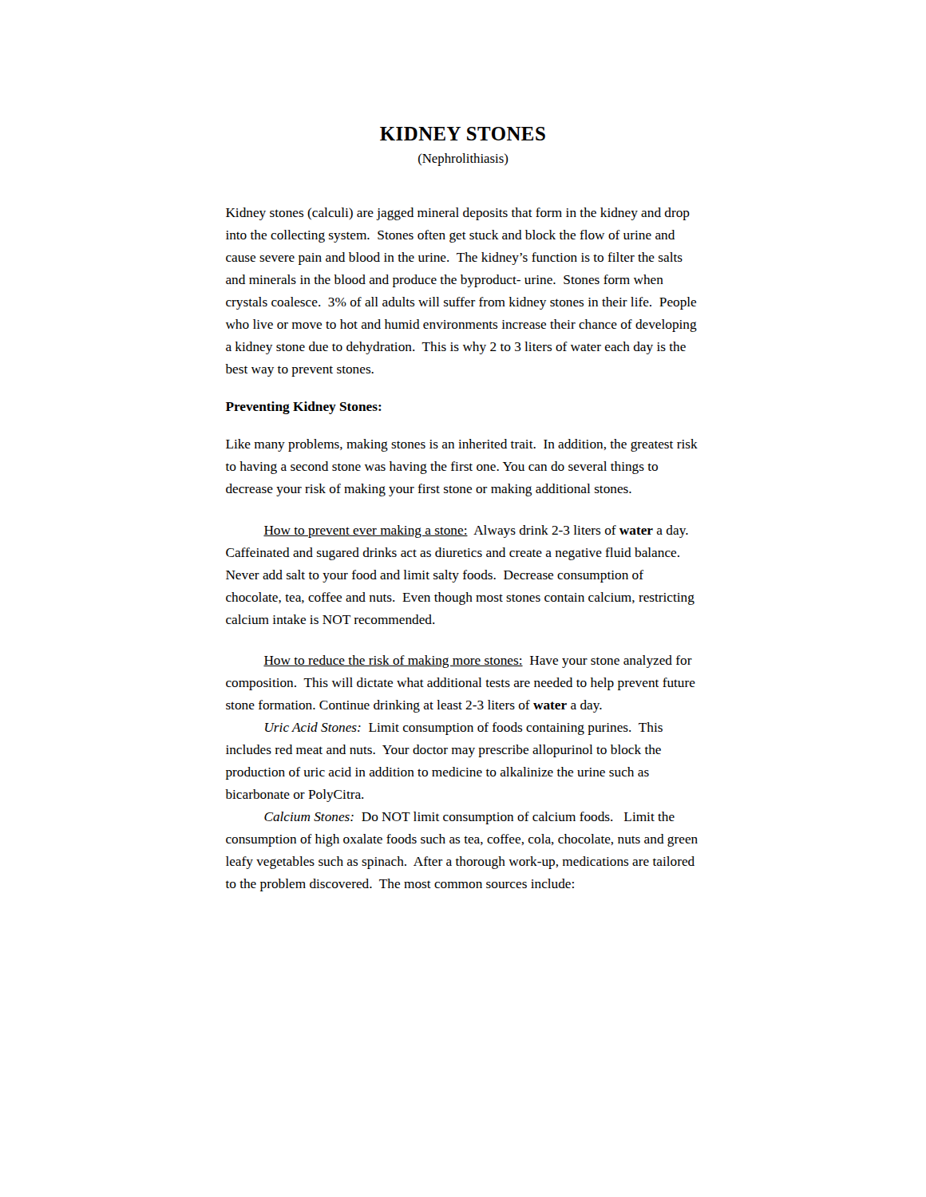KIDNEY STONES
(Nephrolithiasis)
Kidney stones (calculi) are jagged mineral deposits that form in the kidney and drop into the collecting system. Stones often get stuck and block the flow of urine and cause severe pain and blood in the urine. The kidney’s function is to filter the salts and minerals in the blood and produce the byproduct- urine. Stones form when crystals coalesce. 3% of all adults will suffer from kidney stones in their life. People who live or move to hot and humid environments increase their chance of developing a kidney stone due to dehydration. This is why 2 to 3 liters of water each day is the best way to prevent stones.
Preventing Kidney Stones:
Like many problems, making stones is an inherited trait. In addition, the greatest risk to having a second stone was having the first one. You can do several things to decrease your risk of making your first stone or making additional stones.
How to prevent ever making a stone: Always drink 2-3 liters of water a day. Caffeinated and sugared drinks act as diuretics and create a negative fluid balance. Never add salt to your food and limit salty foods. Decrease consumption of chocolate, tea, coffee and nuts. Even though most stones contain calcium, restricting calcium intake is NOT recommended.
How to reduce the risk of making more stones: Have your stone analyzed for composition. This will dictate what additional tests are needed to help prevent future stone formation. Continue drinking at least 2-3 liters of water a day.
Uric Acid Stones: Limit consumption of foods containing purines. This includes red meat and nuts. Your doctor may prescribe allopurinol to block the production of uric acid in addition to medicine to alkalinize the urine such as bicarbonate or PolyCitra.
Calcium Stones: Do NOT limit consumption of calcium foods. Limit the consumption of high oxalate foods such as tea, coffee, cola, chocolate, nuts and green leafy vegetables such as spinach. After a thorough work-up, medications are tailored to the problem discovered. The most common sources include: